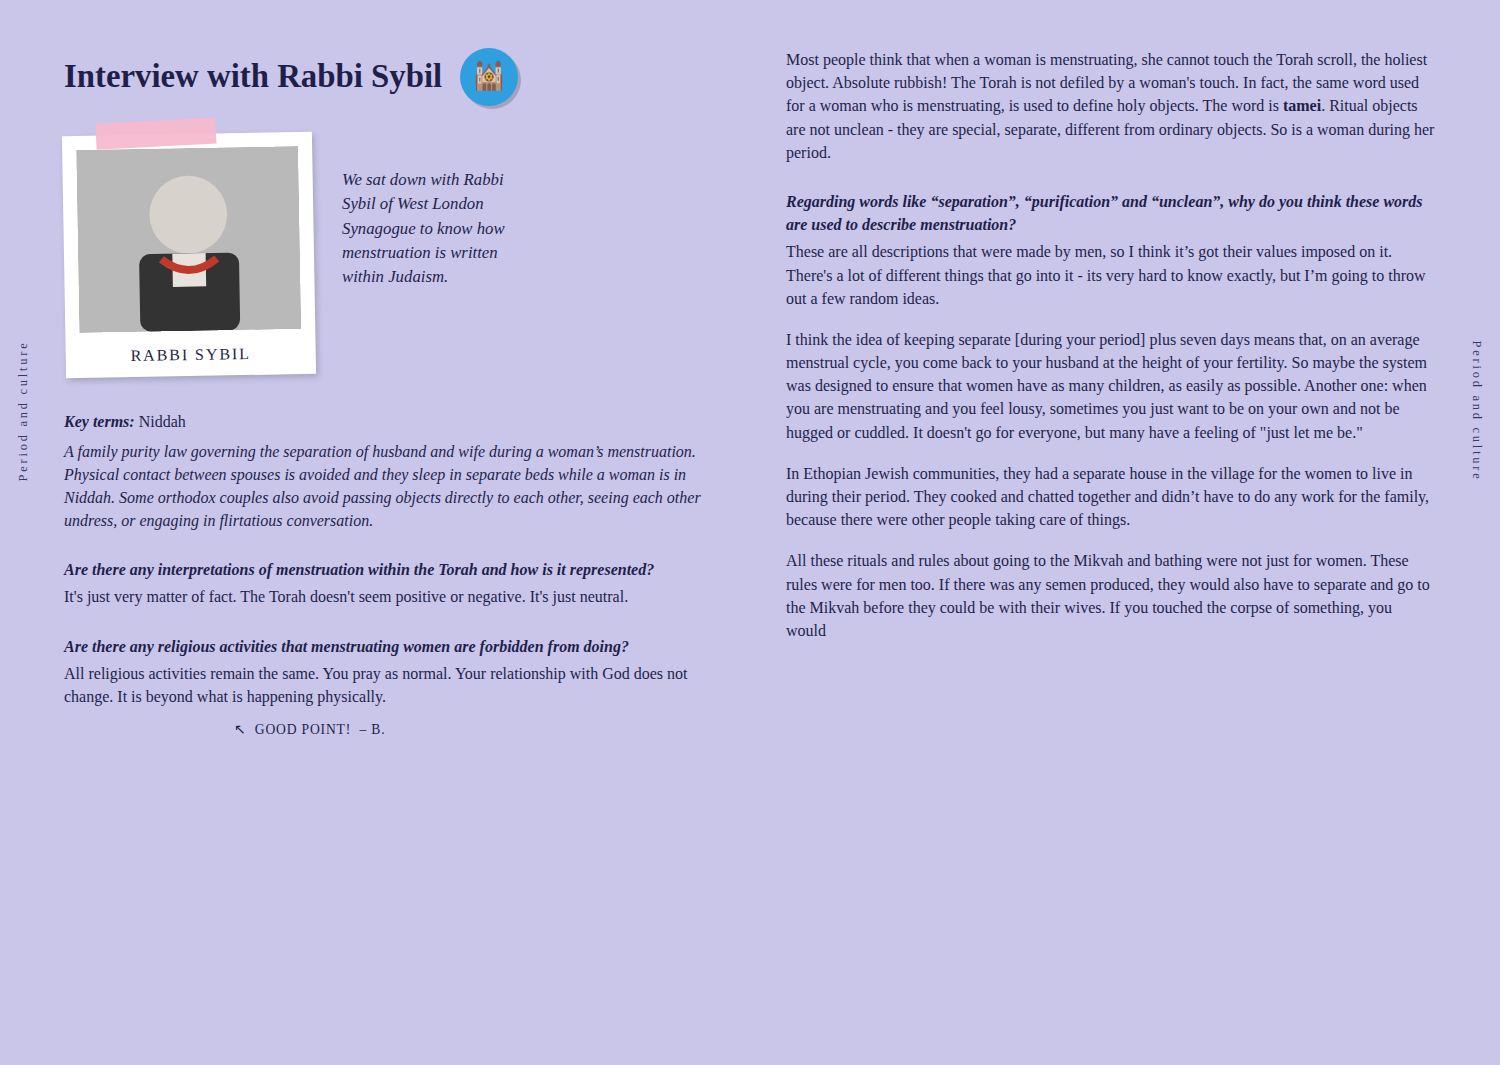Period and culture
Period and culture
Interview with Rabbi Sybil 🕍
RABBI SYBIL
We sat down with Rabbi Sybil of West London Synagogue to know how menstruation is written within Judaism.
Key terms: Niddah
A family purity law governing the separation of husband and wife during a woman’s menstruation. Physical contact between spouses is avoided and they sleep in separate beds while a woman is in Niddah. Some orthodox couples also avoid passing objects directly to each other, seeing each other undress, or engaging in flirtatious conversation.
Are there any interpretations of menstruation within the Torah and how is it represented?
It's just very matter of fact. The Torah doesn't seem positive or negative. It's just neutral.
Are there any religious activities that menstruating women are forbidden from doing?
All religious activities remain the same. You pray as normal. Your relationship with God does not change. It is beyond what is happening physically.
↖GOOD POINT! – B.
Most people think that when a woman is menstruating, she cannot touch the Torah scroll, the holiest object. Absolute rubbish! The Torah is not defiled by a woman's touch. In fact, the same word used for a woman who is menstruating, is used to define holy objects. The word is tamei. Ritual objects are not unclean - they are special, separate, different from ordinary objects. So is a woman during her period.
Regarding words like “separation”, “purification” and “unclean”, why do you think these words are used to describe menstruation?
These are all descriptions that were made by men, so I think it’s got their values imposed on it. There's a lot of different things that go into it - its very hard to know exactly, but I’m going to throw out a few random ideas.
I think the idea of keeping separate [during your period] plus seven days means that, on an average menstrual cycle, you come back to your husband at the height of your fertility. So maybe the system was designed to ensure that women have as many children, as easily as possible. Another one: when you are menstruating and you feel lousy, sometimes you just want to be on your own and not be hugged or cuddled. It doesn't go for everyone, but many have a feeling of "just let me be."
In Ethopian Jewish communities, they had a separate house in the village for the women to live in during their period. They cooked and chatted together and didn’t have to do any work for the family, because there were other people taking care of things.
All these rituals and rules about going to the Mikvah and bathing were not just for women. These rules were for men too. If there was any semen produced, they would also have to separate and go to the Mikvah before they could be with their wives. If you touched the corpse of something, you would